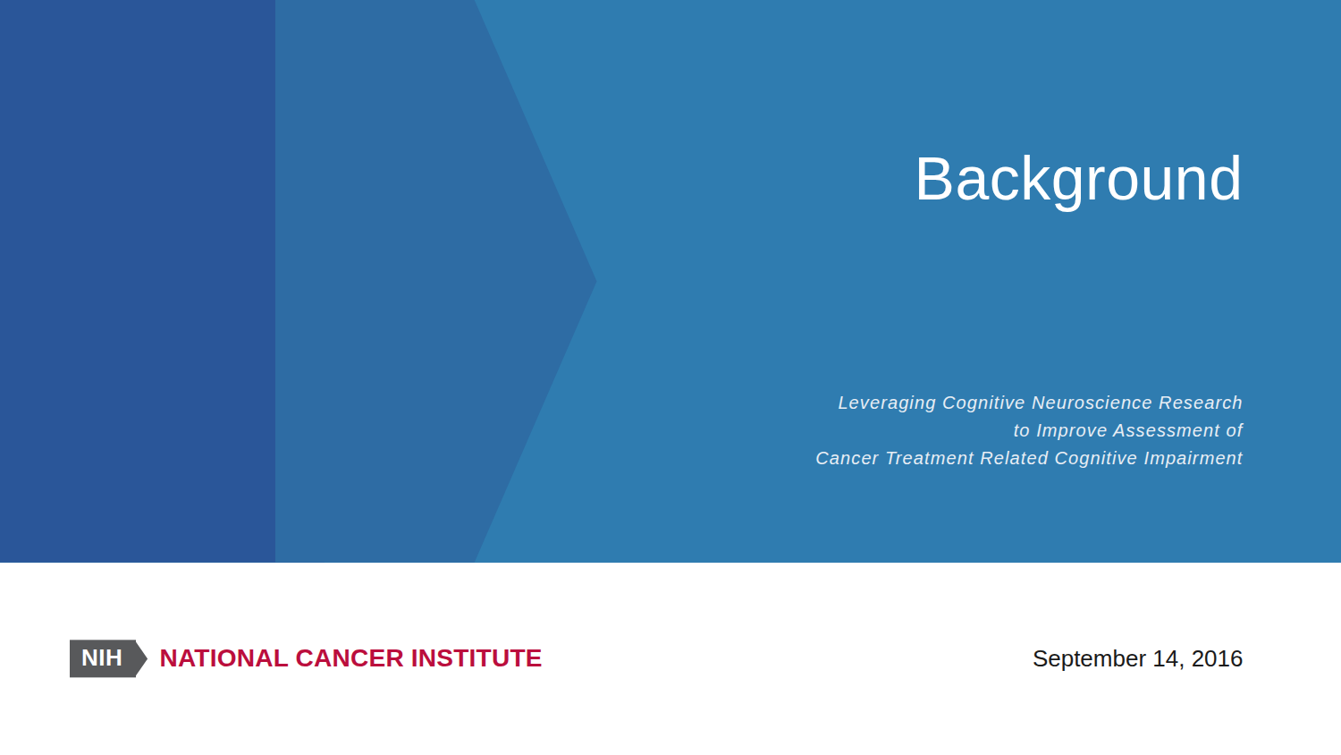Background
Leveraging Cognitive Neuroscience Research
to Improve Assessment of
Cancer Treatment Related Cognitive Impairment
NIH NATIONAL CANCER INSTITUTE
September 14, 2016